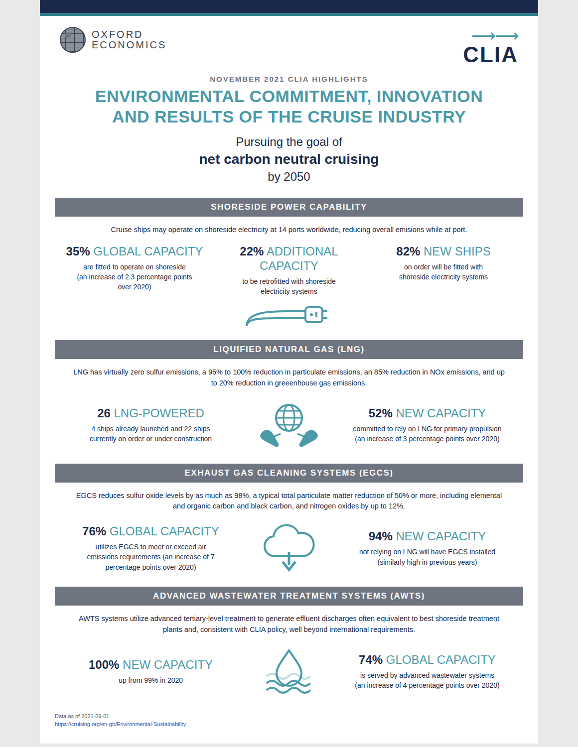OXFORD ECONOMICS
⟶⟶
CLIA
NOVEMBER 2021 CLIA HIGHLIGHTS
ENVIRONMENTAL COMMITMENT, INNOVATION
AND RESULTS OF THE CRUISE INDUSTRY
Pursuing the goal of net carbon neutral cruising by 2050
SHORESIDE POWER CAPABILITY
Cruise ships may operate on shoreside electricity at 14 ports worldwide, reducing overall emisions while at port.
35% GLOBAL CAPACITY
are fitted to operate on shoreside
(an increase of 2.3 percentage points
over 2020)
22% ADDITIONAL CAPACITY
to be retrofitted with shoreside
electricity systems
82% NEW SHIPS
on order will be fitted with
shoreside electricity systems
LIQUIFIED NATURAL GAS (LNG)
LNG has virtually zero sulfur emissions, a 95% to 100% reduction in particulate emissions, an 85% reduction in NOx emissions, and up to 20% reduction in greeenhouse gas emissions.
26 LNG-POWERED
4 ships already launched and 22 ships
currently on order or under construction
52% NEW CAPACITY
committed to rely on LNG for primary propulsion
(an increase of 3 percentage points over 2020)
EXHAUST GAS CLEANING SYSTEMS (EGCS)
EGCS reduces sulfur oxide levels by as much as 98%, a typical total particulate matter reduction of 50% or more, including elemental and organic carbon and black carbon, and nitrogen oxides by up to 12%.
76% GLOBAL CAPACITY
utilizes EGCS to meet or exceed air
emissions requirements (an increase of 7
percentage points over 2020)
94% NEW CAPACITY
not relying on LNG will have EGCS installed
(similarly high in previous years)
ADVANCED WASTEWATER TREATMENT SYSTEMS (AWTS)
AWTS systems utilize advanced tertiary-level treatment to generate effluent discharges often equivalent to best shoreside treatment plants and, consistent with CLIA policy, well beyond international requirements.
100% NEW CAPACITY
up from 99% in 2020
74% GLOBAL CAPACITY
is served by advanced wastewater systems
(an increase of 4 percentage points over 2020)
Data as of 2021-09-01
https://cruising.org/en-gb/Environmental-Sustainability